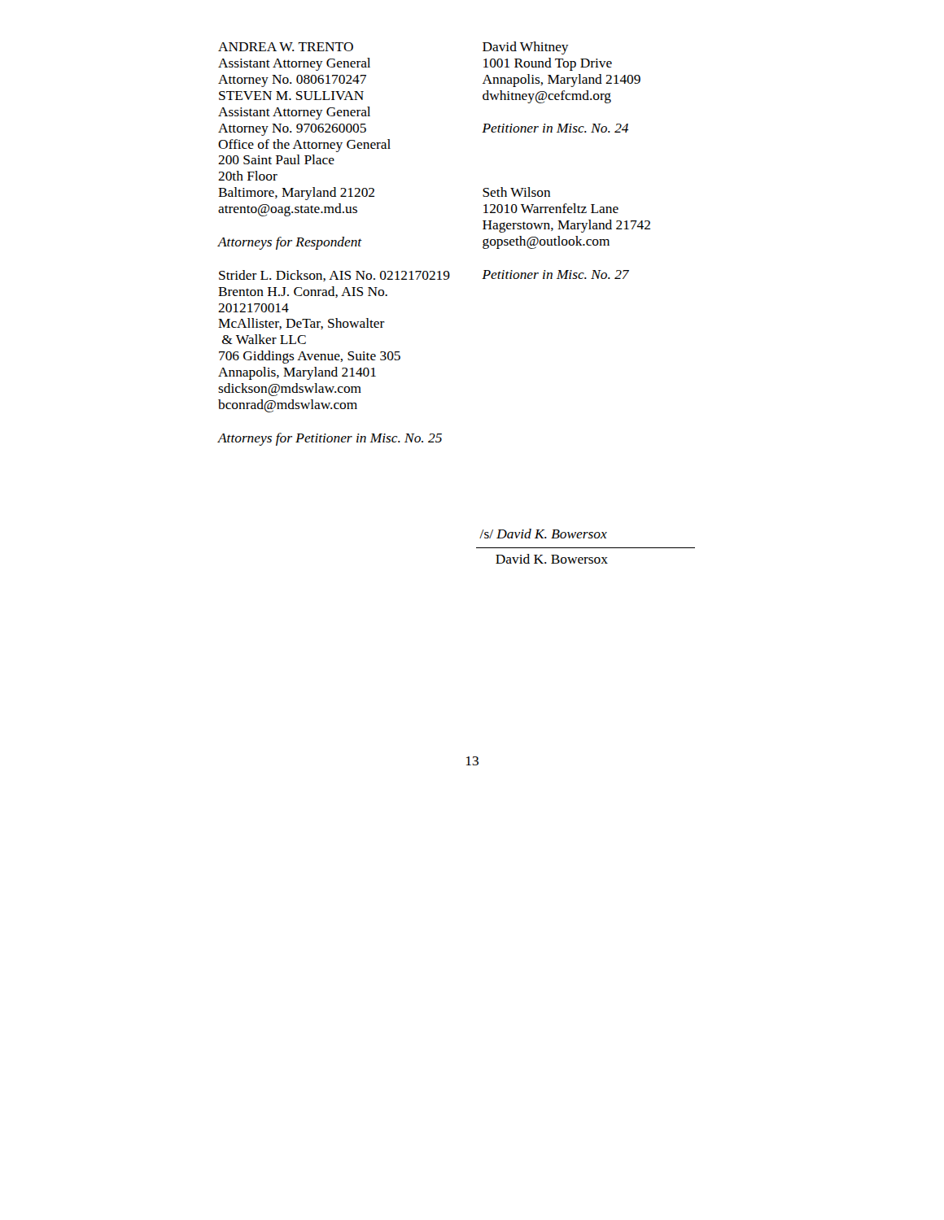ANDREA W. TRENTO
Assistant Attorney General
Attorney No. 0806170247
STEVEN M. SULLIVAN
Assistant Attorney General
Attorney No. 9706260005
Office of the Attorney General
200 Saint Paul Place
20th Floor
Baltimore, Maryland 21202
atrento@oag.state.md.us
Attorneys for Respondent
Strider L. Dickson, AIS No. 0212170219
Brenton H.J. Conrad, AIS No. 2012170014
McAllister, DeTar, Showalter
& Walker LLC
706 Giddings Avenue, Suite 305
Annapolis, Maryland 21401
sdickson@mdswlaw.com
bconrad@mdswlaw.com
Attorneys for Petitioner in Misc. No. 25
David Whitney
1001 Round Top Drive
Annapolis, Maryland 21409
dwhitney@cefcmd.org
Petitioner in Misc. No. 24
Seth Wilson
12010 Warrenfeltz Lane
Hagerstown, Maryland 21742
gopseth@outlook.com
Petitioner in Misc. No. 27
/s/ David K. Bowersox
David K. Bowersox
13